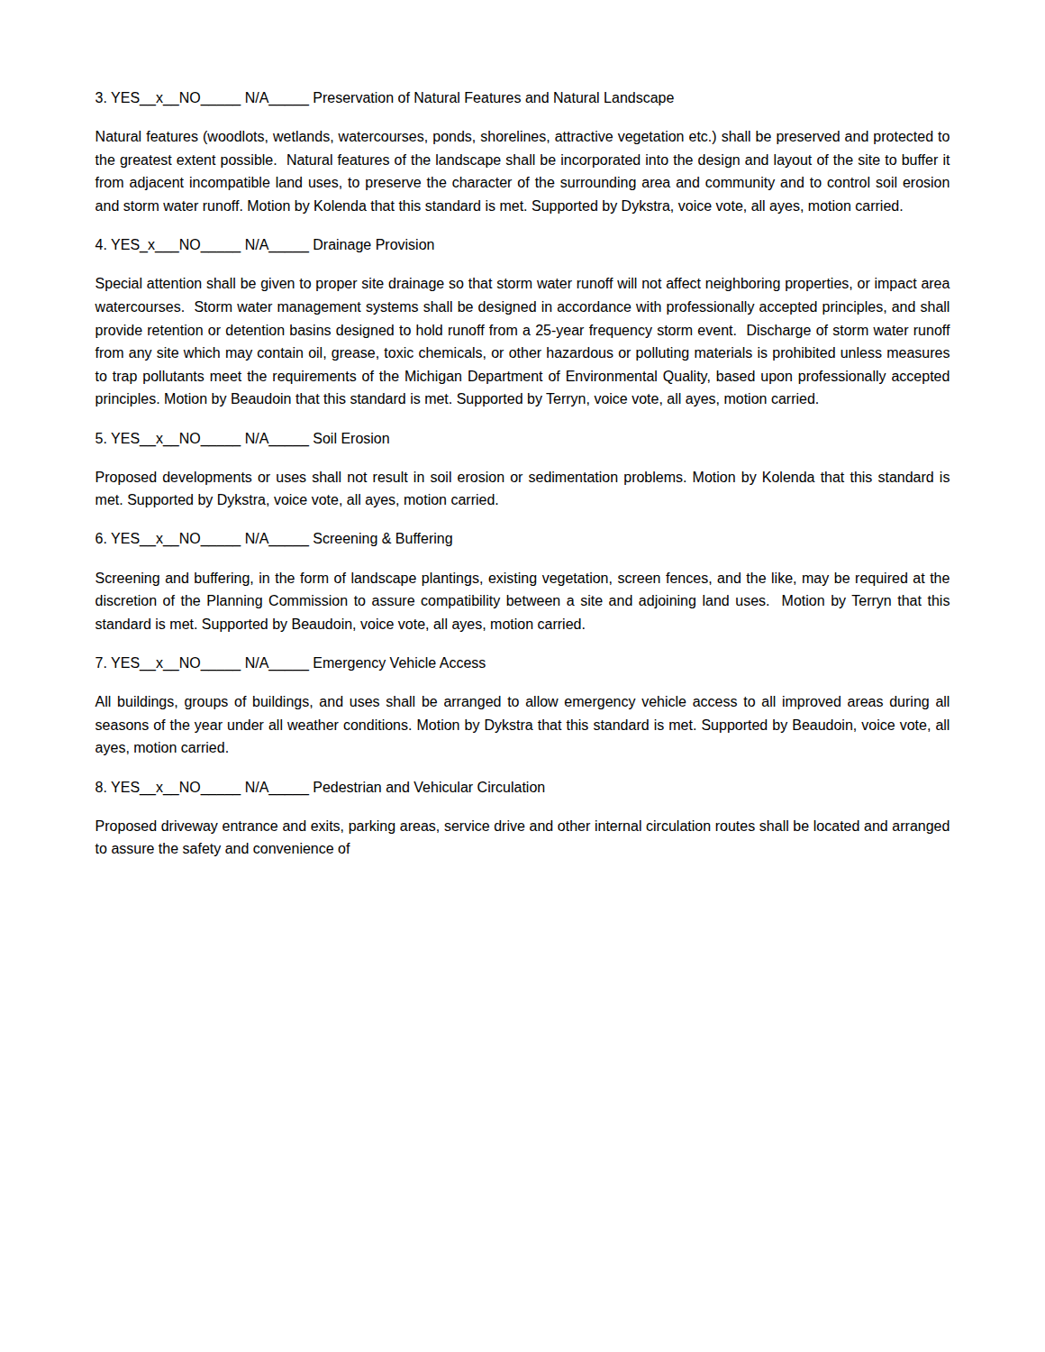3. YES__x__NO_____ N/A_____ Preservation of Natural Features and Natural Landscape
Natural features (woodlots, wetlands, watercourses, ponds, shorelines, attractive vegetation etc.) shall be preserved and protected to the greatest extent possible. Natural features of the landscape shall be incorporated into the design and layout of the site to buffer it from adjacent incompatible land uses, to preserve the character of the surrounding area and community and to control soil erosion and storm water runoff. Motion by Kolenda that this standard is met. Supported by Dykstra, voice vote, all ayes, motion carried.
4. YES_x___NO_____ N/A_____ Drainage Provision
Special attention shall be given to proper site drainage so that storm water runoff will not affect neighboring properties, or impact area watercourses. Storm water management systems shall be designed in accordance with professionally accepted principles, and shall provide retention or detention basins designed to hold runoff from a 25-year frequency storm event. Discharge of storm water runoff from any site which may contain oil, grease, toxic chemicals, or other hazardous or polluting materials is prohibited unless measures to trap pollutants meet the requirements of the Michigan Department of Environmental Quality, based upon professionally accepted principles. Motion by Beaudoin that this standard is met. Supported by Terryn, voice vote, all ayes, motion carried.
5. YES__x__NO_____ N/A_____ Soil Erosion
Proposed developments or uses shall not result in soil erosion or sedimentation problems. Motion by Kolenda that this standard is met. Supported by Dykstra, voice vote, all ayes, motion carried.
6. YES__x__NO_____ N/A_____ Screening & Buffering
Screening and buffering, in the form of landscape plantings, existing vegetation, screen fences, and the like, may be required at the discretion of the Planning Commission to assure compatibility between a site and adjoining land uses. Motion by Terryn that this standard is met. Supported by Beaudoin, voice vote, all ayes, motion carried.
7. YES__x__NO_____ N/A_____ Emergency Vehicle Access
All buildings, groups of buildings, and uses shall be arranged to allow emergency vehicle access to all improved areas during all seasons of the year under all weather conditions. Motion by Dykstra that this standard is met. Supported by Beaudoin, voice vote, all ayes, motion carried.
8. YES__x__NO_____ N/A_____ Pedestrian and Vehicular Circulation
Proposed driveway entrance and exits, parking areas, service drive and other internal circulation routes shall be located and arranged to assure the safety and convenience of